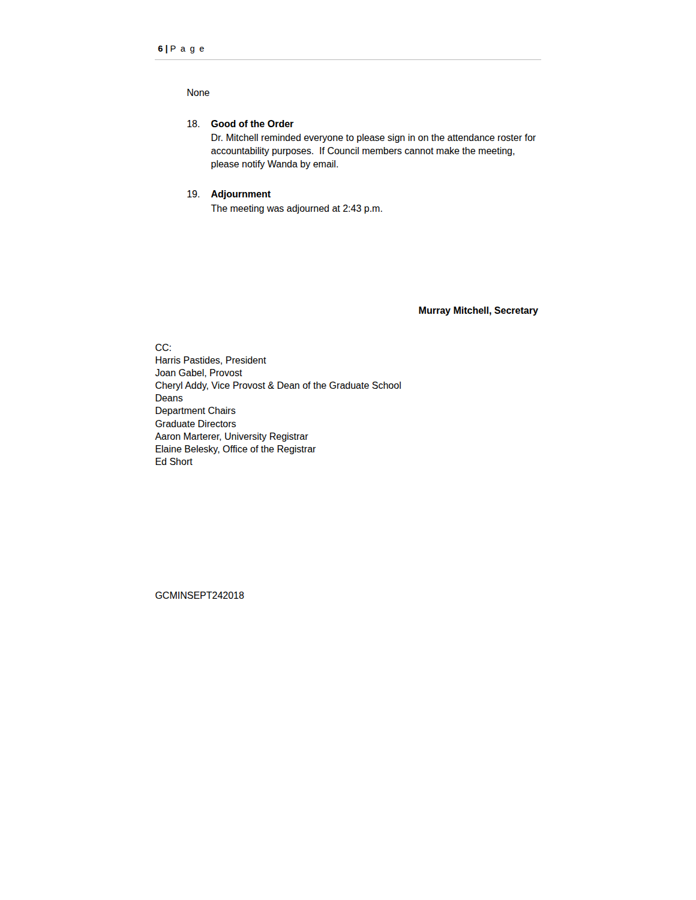6 | P a g e
None
18.
Good of the Order
Dr. Mitchell reminded everyone to please sign in on the attendance roster for accountability purposes. If Council members cannot make the meeting, please notify Wanda by email.
19.
Adjournment
The meeting was adjourned at 2:43 p.m.
Murray Mitchell, Secretary
CC:
Harris Pastides, President
Joan Gabel, Provost
Cheryl Addy, Vice Provost & Dean of the Graduate School
Deans
Department Chairs
Graduate Directors
Aaron Marterer, University Registrar
Elaine Belesky, Office of the Registrar
Ed Short
GCMINSEPT242018